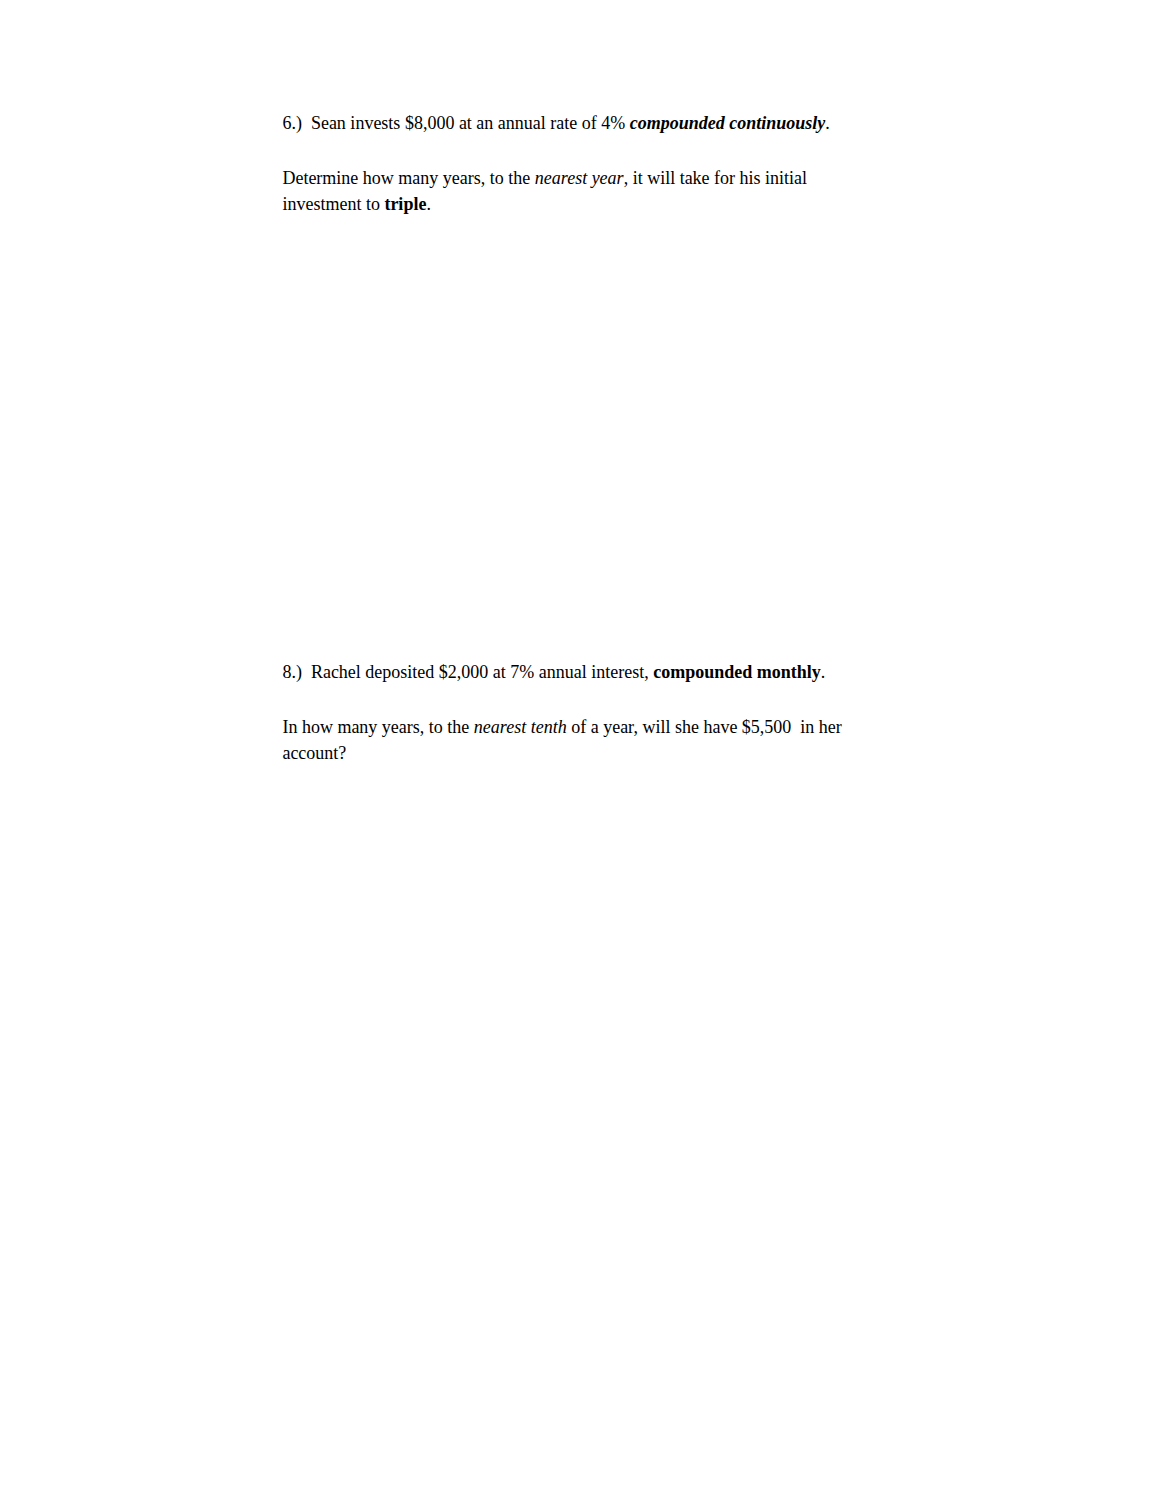6.) Sean invests $8,000 at an annual rate of 4% compounded continuously.
Determine how many years, to the nearest year, it will take for his initial investment to triple.
8.) Rachel deposited $2,000 at 7% annual interest, compounded monthly.
In how many years, to the nearest tenth of a year, will she have $5,500 in her account?